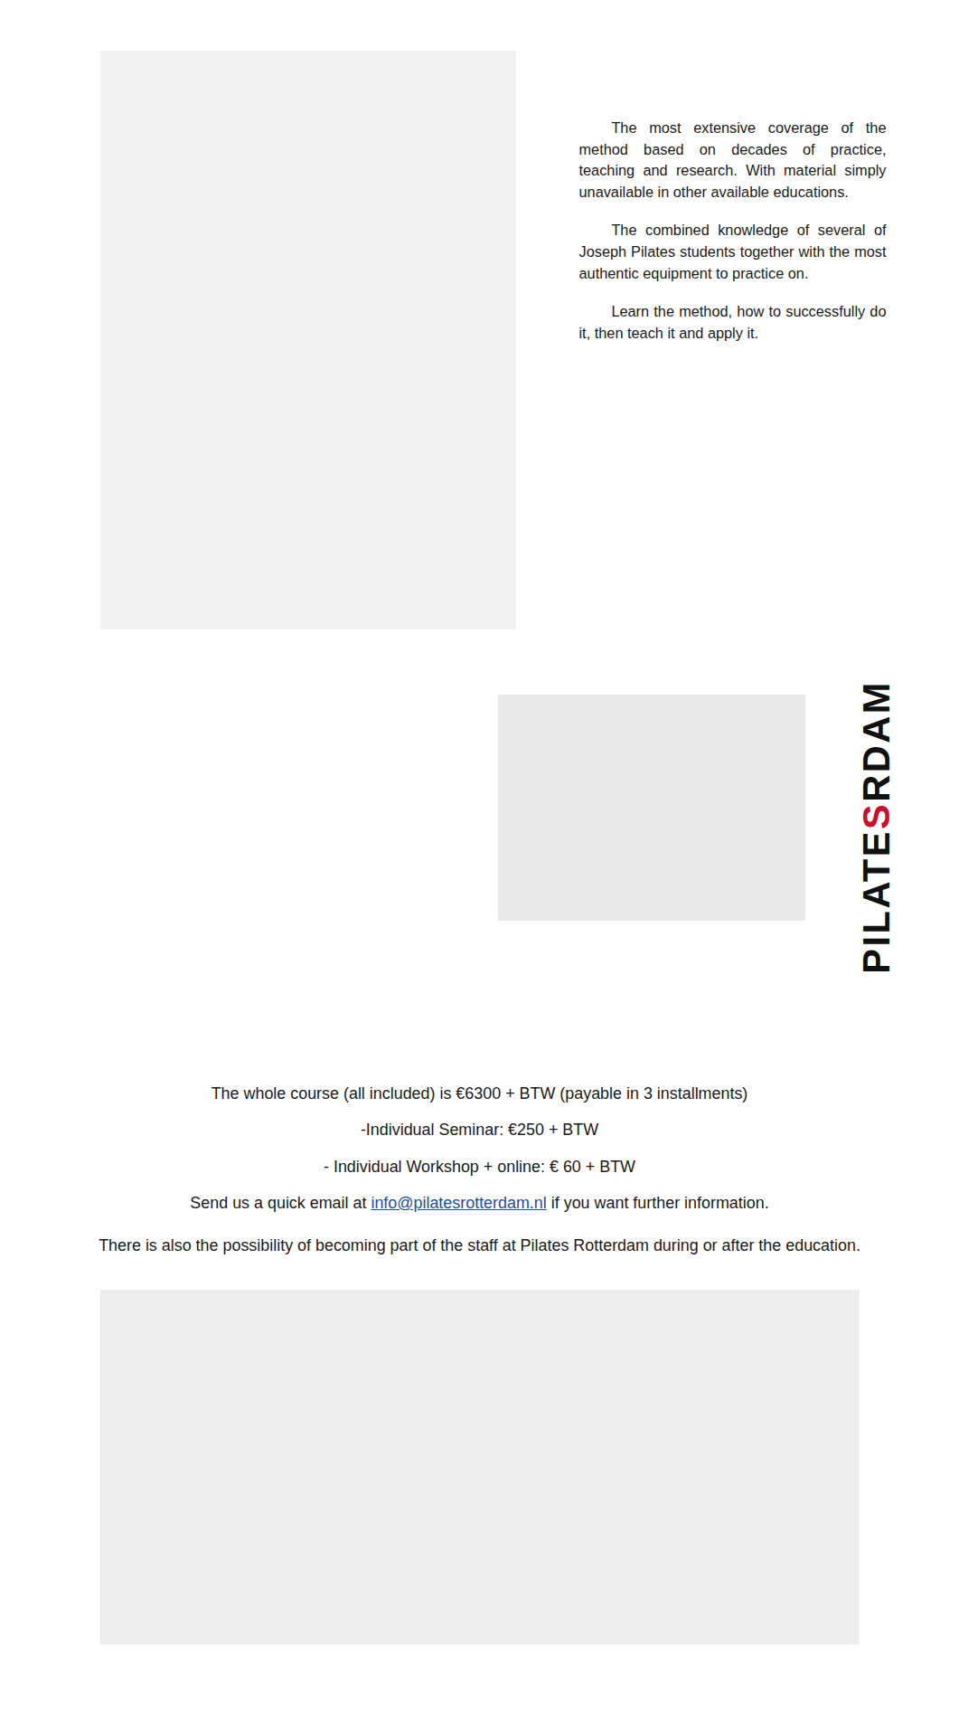The most extensive coverage of the method based on decades of practice, teaching and research. With material simply unavailable in other available educations.
The combined knowledge of several of Joseph Pilates students together with the most authentic equipment to practice on.
Learn the method, how to successfully do it, then teach it and apply it.
PILATE SRDAM
The whole course (all included) is €6300 + BTW (payable in 3 installments)
-Individual Seminar: €250 + BTW
- Individual Workshop + online: € 60 + BTW
Send us a quick email at info@pilatesrotterdam.nl if you want further information.
There is also the possibility of becoming part of the staff at Pilates Rotterdam during or after the education.